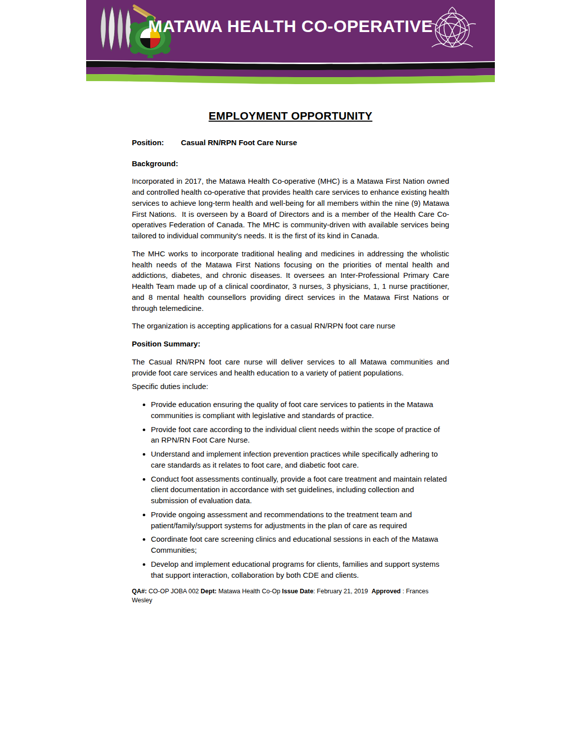MATAWA HEALTH CO-OPERATIVE
EMPLOYMENT OPPORTUNITY
Position: Casual RN/RPN Foot Care Nurse
Background:
Incorporated in 2017, the Matawa Health Co-operative (MHC) is a Matawa First Nation owned and controlled health co-operative that provides health care services to enhance existing health services to achieve long-term health and well-being for all members within the nine (9) Matawa First Nations. It is overseen by a Board of Directors and is a member of the Health Care Co-operatives Federation of Canada. The MHC is community-driven with available services being tailored to individual community's needs. It is the first of its kind in Canada.
The MHC works to incorporate traditional healing and medicines in addressing the wholistic health needs of the Matawa First Nations focusing on the priorities of mental health and addictions, diabetes, and chronic diseases. It oversees an Inter-Professional Primary Care Health Team made up of a clinical coordinator, 3 nurses, 3 physicians, 1, 1 nurse practitioner, and 8 mental health counsellors providing direct services in the Matawa First Nations or through telemedicine.
The organization is accepting applications for a casual RN/RPN foot care nurse
Position Summary:
The Casual RN/RPN foot care nurse will deliver services to all Matawa communities and provide foot care services and health education to a variety of patient populations.
Specific duties include:
Provide education ensuring the quality of foot care services to patients in the Matawa communities is compliant with legislative and standards of practice.
Provide foot care according to the individual client needs within the scope of practice of an RPN/RN Foot Care Nurse.
Understand and implement infection prevention practices while specifically adhering to care standards as it relates to foot care, and diabetic foot care.
Conduct foot assessments continually, provide a foot care treatment and maintain related client documentation in accordance with set guidelines, including collection and submission of evaluation data.
Provide ongoing assessment and recommendations to the treatment team and patient/family/support systems for adjustments in the plan of care as required
Coordinate foot care screening clinics and educational sessions in each of the Matawa Communities;
Develop and implement educational programs for clients, families and support systems that support interaction, collaboration by both CDE and clients.
QA#: CO-OP JOBA 002 Dept: Matawa Health Co-Op Issue Date: February 21, 2019 Approved : Frances Wesley